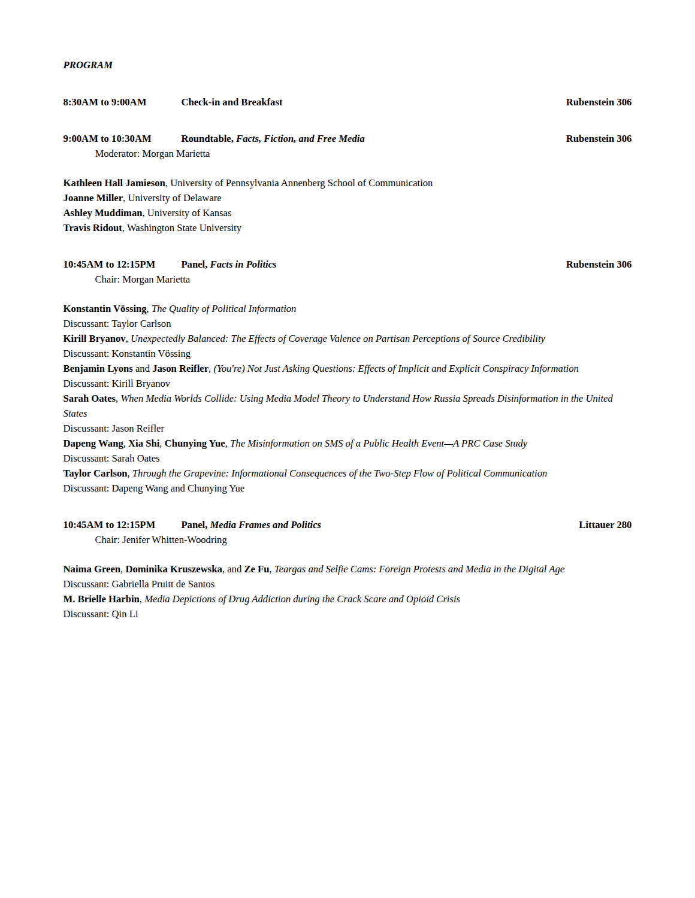PROGRAM
8:30AM to 9:00AM Check-in and Breakfast Rubenstein 306
9:00AM to 10:30AMRoundtable, Facts, Fiction, and Free Media Rubenstein 306
Moderator: Morgan Marietta
Kathleen Hall Jamieson, University of Pennsylvania Annenberg School of Communication
Joanne Miller, University of Delaware
Ashley Muddiman, University of Kansas
Travis Ridout, Washington State University
10:45AM to 12:15PMPanel, Facts in Politics Rubenstein 306
Chair: Morgan Marietta
Konstantin Vössing, The Quality of Political Information
Discussant: Taylor Carlson
Kirill Bryanov, Unexpectedly Balanced: The Effects of Coverage Valence on Partisan Perceptions of Source Credibility
Discussant: Konstantin Vössing
Benjamin Lyons and Jason Reifler, (You're) Not Just Asking Questions: Effects of Implicit and Explicit Conspiracy Information
Discussant: Kirill Bryanov
Sarah Oates, When Media Worlds Collide: Using Media Model Theory to Understand How Russia Spreads Disinformation in the United States
Discussant: Jason Reifler
Dapeng Wang, Xia Shi, Chunying Yue, The Misinformation on SMS of a Public Health Event—A PRC Case Study
Discussant: Sarah Oates
Taylor Carlson, Through the Grapevine: Informational Consequences of the Two-Step Flow of Political Communication
Discussant: Dapeng Wang and Chunying Yue
10:45AM to 12:15PMPanel, Media Frames and Politics Littauer 280
Chair: Jenifer Whitten-Woodring
Naima Green, Dominika Kruszewska, and Ze Fu, Teargas and Selfie Cams: Foreign Protests and Media in the Digital Age
Discussant: Gabriella Pruitt de Santos
M. Brielle Harbin, Media Depictions of Drug Addiction during the Crack Scare and Opioid Crisis
Discussant: Qin Li